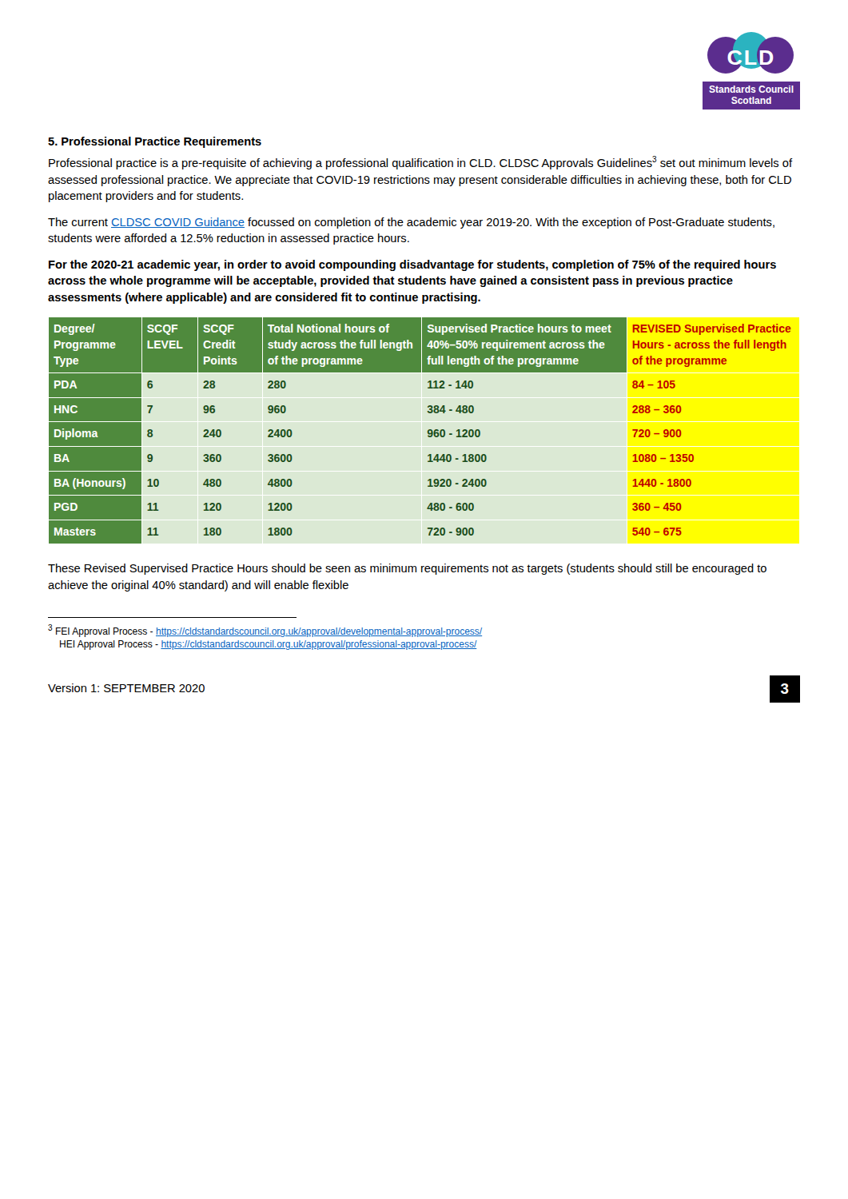CLD
Standards Council
Scotland
5. Professional Practice Requirements
Professional practice is a pre-requisite of achieving a professional qualification in CLD. CLDSC Approvals Guidelines3 set out minimum levels of assessed professional practice. We appreciate that COVID-19 restrictions may present considerable difficulties in achieving these, both for CLD placement providers and for students.
The current CLDSC COVID Guidance focussed on completion of the academic year 2019-20. With the exception of Post-Graduate students, students were afforded a 12.5% reduction in assessed practice hours.
For the 2020-21 academic year, in order to avoid compounding disadvantage for students, completion of 75% of the required hours across the whole programme will be acceptable, provided that students have gained a consistent pass in previous practice assessments (where applicable) and are considered fit to continue practising.
| Degree/ Programme Type | SCQF LEVEL | SCQF Credit Points | Total Notional hours of study across the full length of the programme | Supervised Practice hours to meet 40%–50% requirement across the full length of the programme | REVISED Supervised Practice Hours - across the full length of the programme |
| --- | --- | --- | --- | --- | --- |
| PDA | 6 | 28 | 280 | 112 - 140 | 84 – 105 |
| HNC | 7 | 96 | 960 | 384 - 480 | 288 – 360 |
| Diploma | 8 | 240 | 2400 | 960 - 1200 | 720 – 900 |
| BA | 9 | 360 | 3600 | 1440 - 1800 | 1080 – 1350 |
| BA (Honours) | 10 | 480 | 4800 | 1920 - 2400 | 1440 - 1800 |
| PGD | 11 | 120 | 1200 | 480 - 600 | 360 – 450 |
| Masters | 11 | 180 | 1800 | 720 - 900 | 540 – 675 |
These Revised Supervised Practice Hours should be seen as minimum requirements not as targets (students should still be encouraged to achieve the original 40% standard) and will enable flexible
3 FEI Approval Process - https://cldstandardscouncil.org.uk/approval/developmental-approval-process/
HEI Approval Process - https://cldstandardscouncil.org.uk/approval/professional-approval-process/
Version 1: SEPTEMBER 2020 3